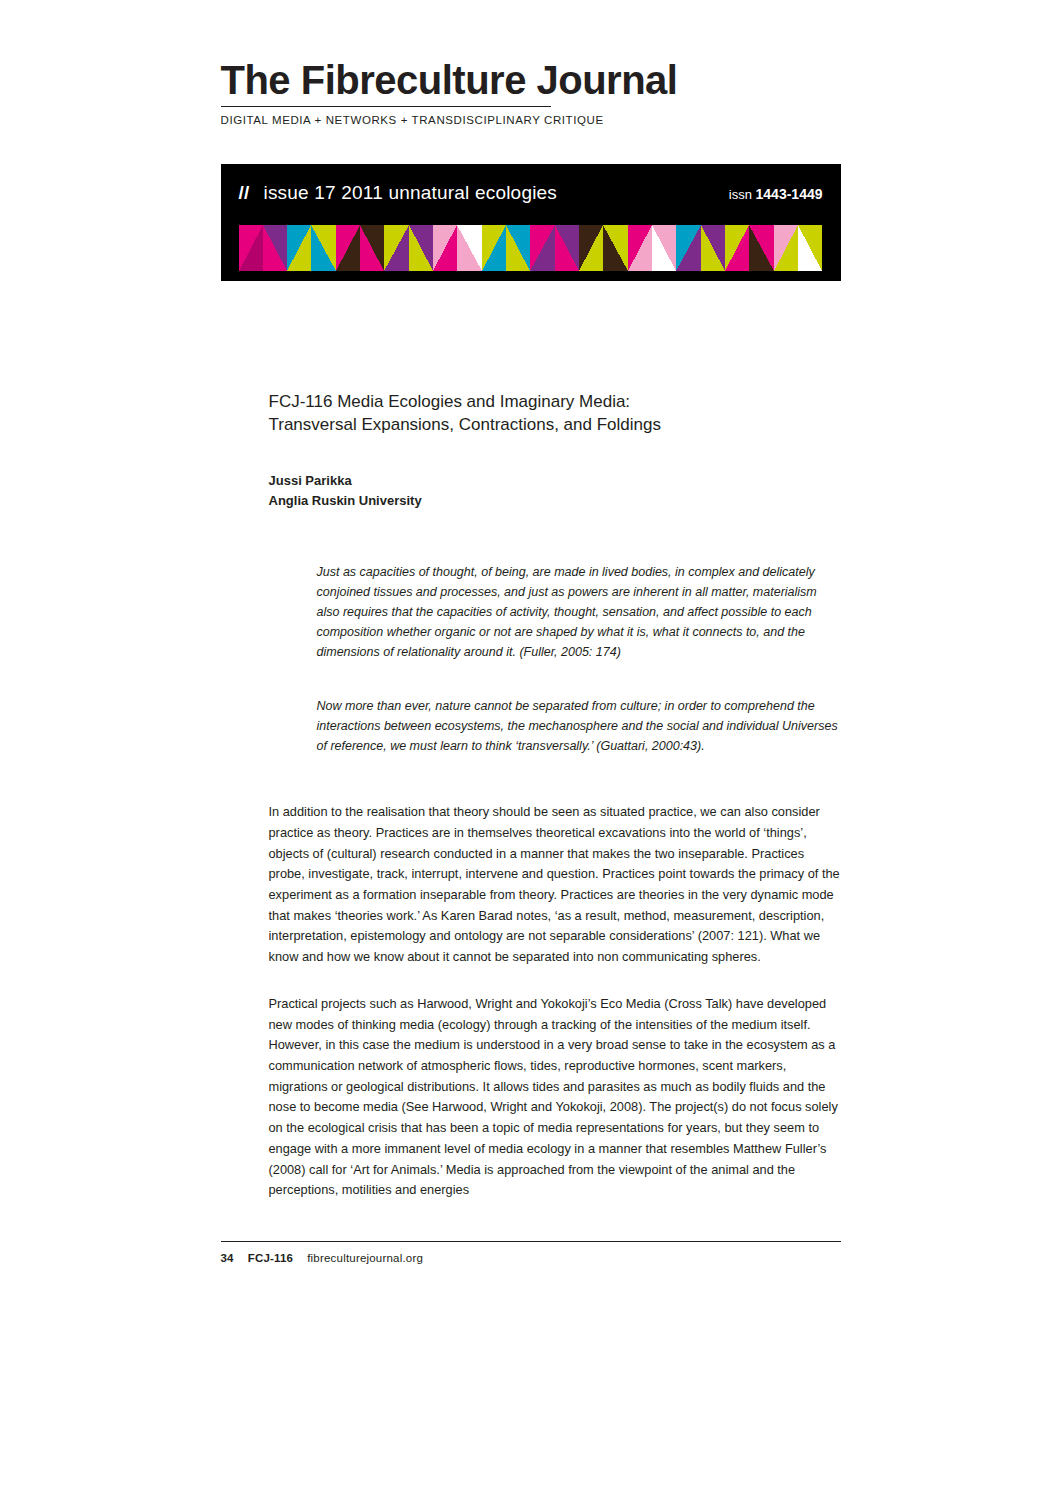The Fibreculture Journal
Digital Media + Networks + Transdisciplinary Critique
//issue 17 2011 unnatural ecologies
issn 1443-1449
FCJ-116 Media Ecologies and Imaginary Media:
Transversal Expansions, Contractions, and Foldings
Jussi Parikka
Anglia Ruskin University
Just as capacities of thought, of being, are made in lived bodies, in complex and delicately conjoined tissues and processes, and just as powers are inherent in all matter, materialism also requires that the capacities of activity, thought, sensation, and affect possible to each composition whether organic or not are shaped by what it is, what it connects to, and the dimensions of relationality around it. (Fuller, 2005: 174)
Now more than ever, nature cannot be separated from culture; in order to comprehend the interactions between ecosystems, the mechanosphere and the social and individual Universes of reference, we must learn to think ‘transversally.’ (Guattari, 2000:43).
In addition to the realisation that theory should be seen as situated practice, we can also consider practice as theory. Practices are in themselves theoretical excavations into the world of ‘things’, objects of (cultural) research conducted in a manner that makes the two inseparable. Practices probe, investigate, track, interrupt, intervene and question. Practices point towards the primacy of the experiment as a formation inseparable from theory. Practices are theories in the very dynamic mode that makes ‘theories work.’ As Karen Barad notes, ‘as a result, method, measurement, description, interpretation, epistemology and ontology are not separable considerations’ (2007: 121). What we know and how we know about it cannot be separated into non communicating spheres.
Practical projects such as Harwood, Wright and Yokokoji’s Eco Media (Cross Talk) have developed new modes of thinking media (ecology) through a tracking of the intensities of the medium itself. However, in this case the medium is understood in a very broad sense to take in the ecosystem as a communication network of atmospheric flows, tides, reproductive hormones, scent markers, migrations or geological distributions. It allows tides and parasites as much as bodily fluids and the nose to become media (See Harwood, Wright and Yokokoji, 2008). The project(s) do not focus solely on the ecological crisis that has been a topic of media representations for years, but they seem to engage with a more immanent level of media ecology in a manner that resembles Matthew Fuller’s (2008) call for ‘Art for Animals.’ Media is approached from the viewpoint of the animal and the perceptions, motilities and energies
34 FCJ-116 fibreculturejournal.org